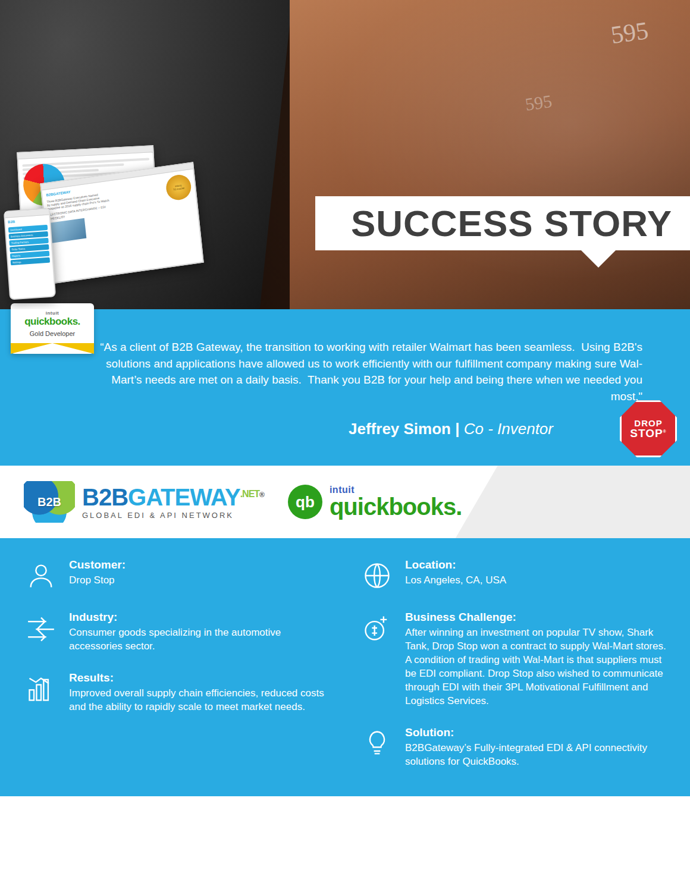595
595
PROS
TO KNOW
B2BGATEWAY
Three B2BGateway Executives Named
by supply and Demand Chain Executive
magazine as 2016 supply chain Pro's To Watch
ELECTRONIC DATA INTERCHANGE – EDI
CHECKLIST
B2B
Dashboard
Business Documents
Trading Partners
Order Status
Reports
Settings
SUCCESS STORY
intuitquickbooks.
Gold Developer
“As a client of B2B Gateway, the transition to working with retailer Walmart has been seamless. Using B2B's solutions and applications have allowed us to work efficiently with our fulfillment company making sure Wal-Mart’s needs are met on a daily basis. Thank you B2B for your help and being there when we needed you most."
Jeffrey Simon | Co - Inventor
DROP STOP®
B2B GATEWAY.NET®
GLOBAL EDI & API NETWORK
qb
intuit
quickbooks.
Customer:
Drop Stop
Industry:
Consumer goods specializing in the automotive accessories sector.
Results:
Improved overall supply chain efficiencies, reduced costs and the ability to rapidly scale to meet market needs.
Location:
Los Angeles, CA, USA
Business Challenge:
After winning an investment on popular TV show, Shark Tank, Drop Stop won a contract to supply Wal-Mart stores. A condition of trading with Wal-Mart is that suppliers must be EDI compliant. Drop Stop also wished to communicate through EDI with their 3PL Motivational Fulfillment and Logistics Services.
Solution:
B2BGateway’s Fully-integrated EDI & API connectivity solutions for QuickBooks.